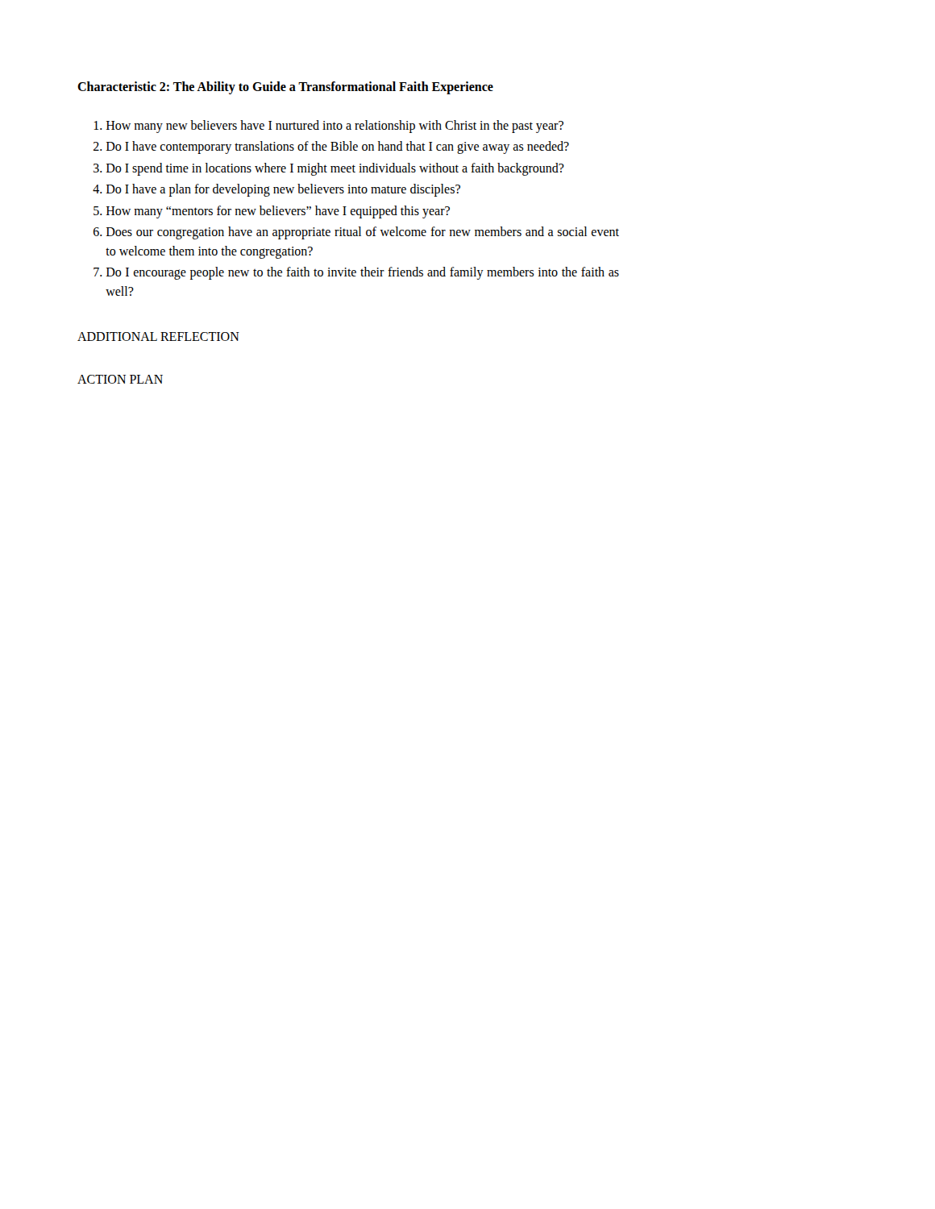Characteristic 2: The Ability to Guide a Transformational Faith Experience
How many new believers have I nurtured into a relationship with Christ in the past year?
Do I have contemporary translations of the Bible on hand that I can give away as needed?
Do I spend time in locations where I might meet individuals without a faith background?
Do I have a plan for developing new believers into mature disciples?
How many “mentors for new believers” have I equipped this year?
Does our congregation have an appropriate ritual of welcome for new members and a social event to welcome them into the congregation?
Do I encourage people new to the faith to invite their friends and family members into the faith as well?
ADDITIONAL REFLECTION
ACTION PLAN